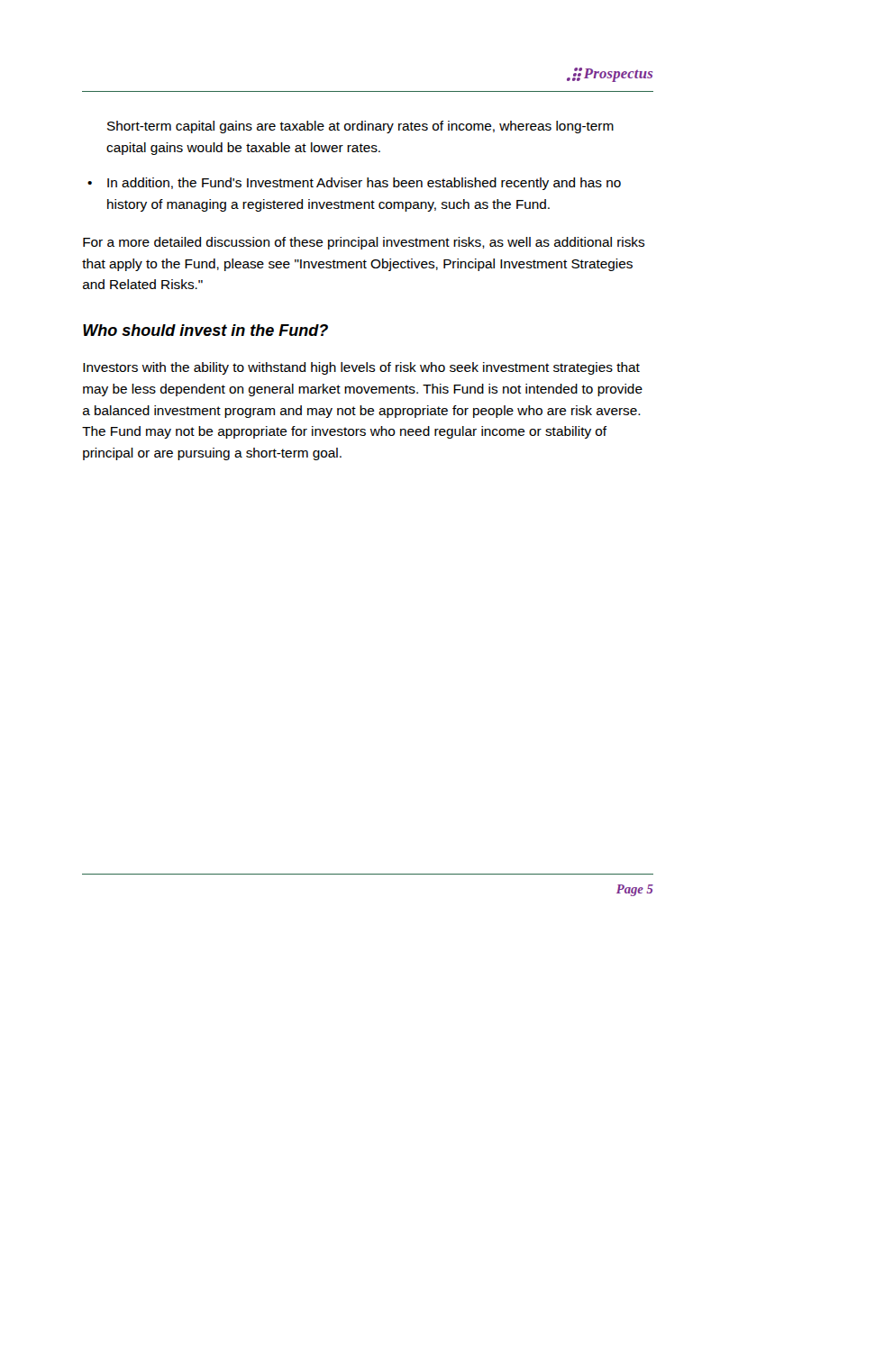Prospectus
Short-term capital gains are taxable at ordinary rates of income, whereas long-term capital gains would be taxable at lower rates.
In addition, the Fund's Investment Adviser has been established recently and has no history of managing a registered investment company, such as the Fund.
For a more detailed discussion of these principal investment risks, as well as additional risks that apply to the Fund, please see "Investment Objectives, Principal Investment Strategies and Related Risks."
Who should invest in the Fund?
Investors with the ability to withstand high levels of risk who seek investment strategies that may be less dependent on general market movements. This Fund is not intended to provide a balanced investment program and may not be appropriate for people who are risk averse. The Fund may not be appropriate for investors who need regular income or stability of principal or are pursuing a short-term goal.
Page 5